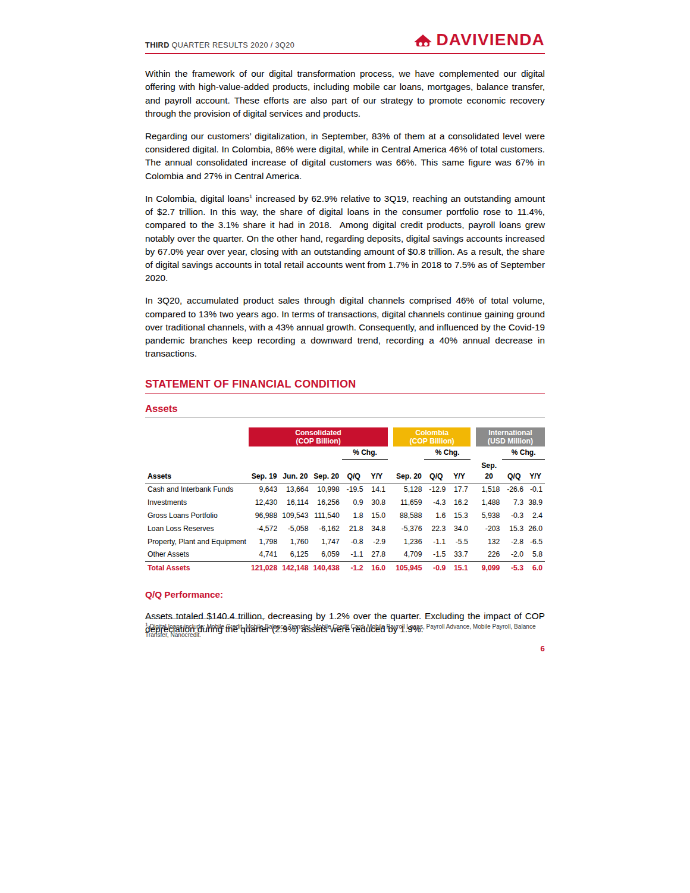THIRD QUARTER RESULTS 2020 / 3Q20
DAVIVIENDA
Within the framework of our digital transformation process, we have complemented our digital offering with high-value-added products, including mobile car loans, mortgages, balance transfer, and payroll account. These efforts are also part of our strategy to promote economic recovery through the provision of digital services and products.
Regarding our customers’ digitalization, in September, 83% of them at a consolidated level were considered digital. In Colombia, 86% were digital, while in Central America 46% of total customers. The annual consolidated increase of digital customers was 66%. This same figure was 67% in Colombia and 27% in Central America.
In Colombia, digital loans1 increased by 62.9% relative to 3Q19, reaching an outstanding amount of $2.7 trillion. In this way, the share of digital loans in the consumer portfolio rose to 11.4%, compared to the 3.1% share it had in 2018. Among digital credit products, payroll loans grew notably over the quarter. On the other hand, regarding deposits, digital savings accounts increased by 67.0% year over year, closing with an outstanding amount of $0.8 trillion. As a result, the share of digital savings accounts in total retail accounts went from 1.7% in 2018 to 7.5% as of September 2020.
In 3Q20, accumulated product sales through digital channels comprised 46% of total volume, compared to 13% two years ago. In terms of transactions, digital channels continue gaining ground over traditional channels, with a 43% annual growth. Consequently, and influenced by the Covid-19 pandemic branches keep recording a downward trend, recording a 40% annual decrease in transactions.
STATEMENT OF FINANCIAL CONDITION
Assets
| | Consolidated (COP Billion) | | Colombia (COP Billion) | | International (USD Million) |
| | | | | % Chg. | | | % Chg. | | | % Chg. |
| Assets | Sep. 19 | Jun. 20 | Sep. 20 | Q/Q | Y/Y | | Sep. 20 | Q/Q | Y/Y | | Sep. 20 | Q/Q | Y/Y |
| Cash and Interbank Funds | 9,643 | 13,664 | 10,998 | -19.5 | 14.1 | | 5,128 | -12.9 | 17.7 | | 1,518 | -26.6 | -0.1 |
| Investments | 12,430 | 16,114 | 16,256 | 0.9 | 30.8 | | 11,659 | -4.3 | 16.2 | | 1,488 | 7.3 | 38.9 |
| Gross Loans Portfolio | 96,988 | 109,543 | 111,540 | 1.8 | 15.0 | | 88,588 | 1.6 | 15.3 | | 5,938 | -0.3 | 2.4 |
| Loan Loss Reserves | -4,572 | -5,058 | -6,162 | 21.8 | 34.8 | | -5,376 | 22.3 | 34.0 | | -203 | 15.3 | 26.0 |
| Property, Plant and Equipment | 1,798 | 1,760 | 1,747 | -0.8 | -2.9 | | 1,236 | -1.1 | -5.5 | | 132 | -2.8 | -6.5 |
| Other Assets | 4,741 | 6,125 | 6,059 | -1.1 | 27.8 | | 4,709 | -1.5 | 33.7 | | 226 | -2.0 | 5.8 |
| Total Assets | 121,028 | 142,148 | 140,438 | -1.2 | 16.0 | | 105,945 | -0.9 | 15.1 | | 9,099 | -5.3 | 6.0 |
Q/Q Performance:
Assets totaled $140.4 trillion, decreasing by 1.2% over the quarter. Excluding the impact of COP depreciation during the quarter (2.9%) assets were reduced by 1.9%.
1 Digital loans include: Mobile Credit, Mobile Balance Transfer, Mobile Credit Card, Mobile Payroll Loans, Payroll Advance, Mobile Payroll, Balance Transfer, Nanocredit.
6